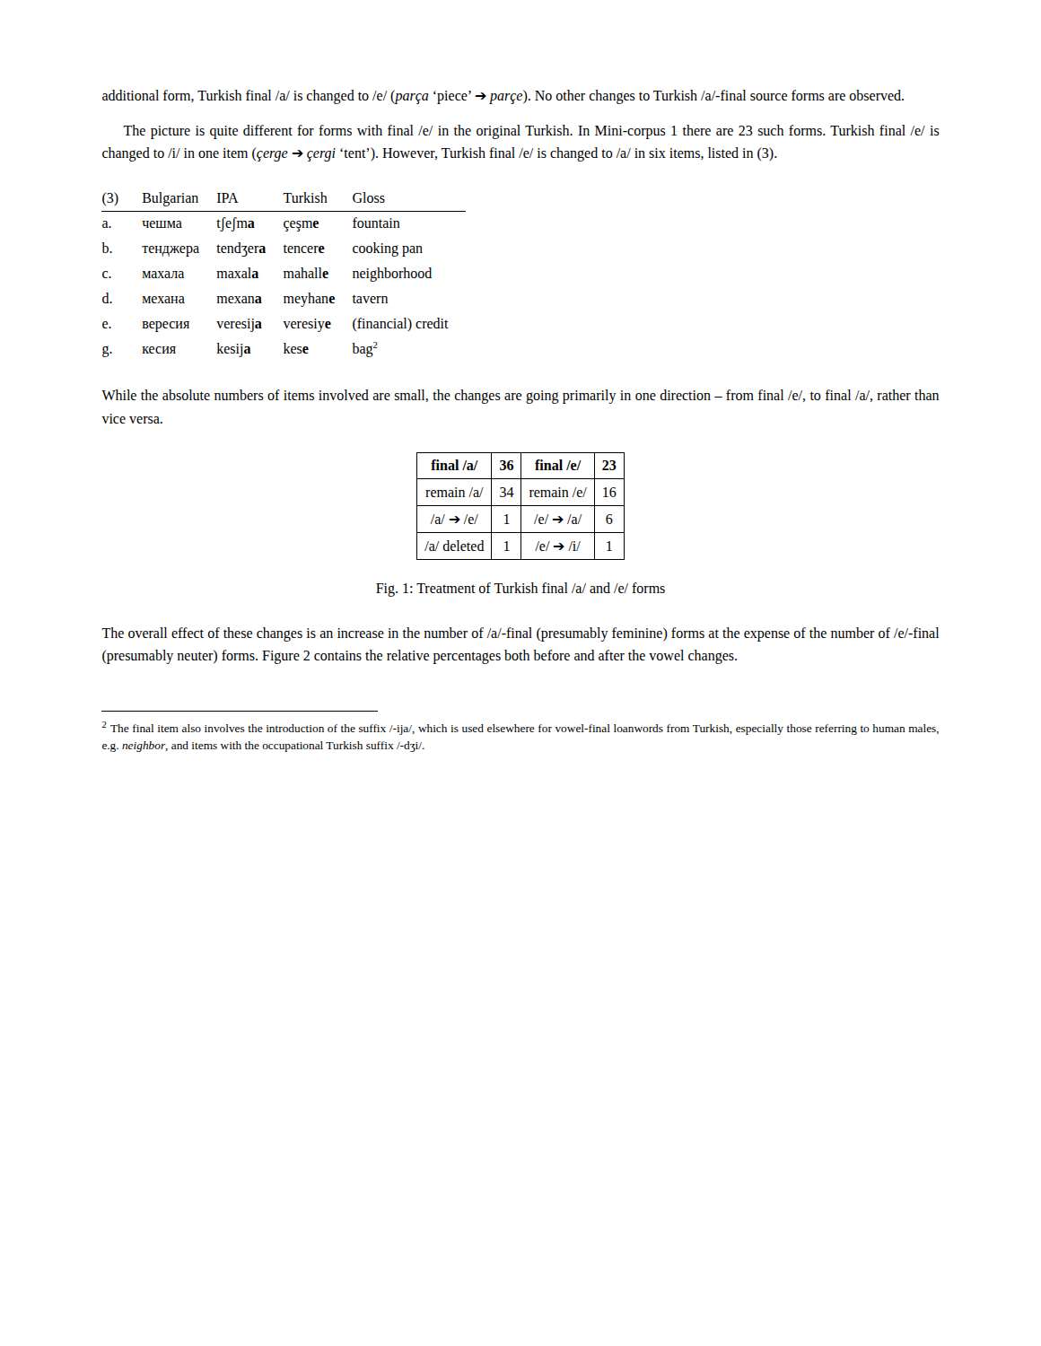additional form, Turkish final /a/ is changed to /e/ (parça ‘piece’ ➔ parçe). No other changes to Turkish /a/-final source forms are observed.
The picture is quite different for forms with final /e/ in the original Turkish. In Mini-corpus 1 there are 23 such forms. Turkish final /e/ is changed to /i/ in one item (çerge ➔ çergi ‘tent’). However, Turkish final /e/ is changed to /a/ in six items, listed in (3).
| (3) | Bulgarian | IPA | Turkish | Gloss |
| a. | чешма | tʃeʃm a | çeşm e | fountain |
| b. | тенджера | tendʒer a | tencer e | cooking pan |
| c. | махала | maxal a | mahall e | neighborhood |
| d. | механа | mexan a | meyhan e | tavern |
| e. | вересия | veresij a | veresiy e | (financial) credit |
| g. | кесия | kesij a | kes e | bag 2 |
While the absolute numbers of items involved are small, the changes are going primarily in one direction – from final /e/, to final /a/, rather than vice versa.
| final /a/ | 36 | final /e/ | 23 |
| --- | --- | --- | --- |
| remain /a/ | 34 | remain /e/ | 16 |
| /a/ ➔ /e/ | 1 | /e/ ➔ /a/ | 6 |
| /a/ deleted | 1 | /e/ ➔ /i/ | 1 |
Fig. 1: Treatment of Turkish final /a/ and /e/ forms
The overall effect of these changes is an increase in the number of /a/-final (presumably feminine) forms at the expense of the number of /e/-final (presumably neuter) forms. Figure 2 contains the relative percentages both before and after the vowel changes.
2 The final item also involves the introduction of the suffix /-ija/, which is used elsewhere for vowel-final loanwords from Turkish, especially those referring to human males, e.g. neighbor, and items with the occupational Turkish suffix /-dʒi/.